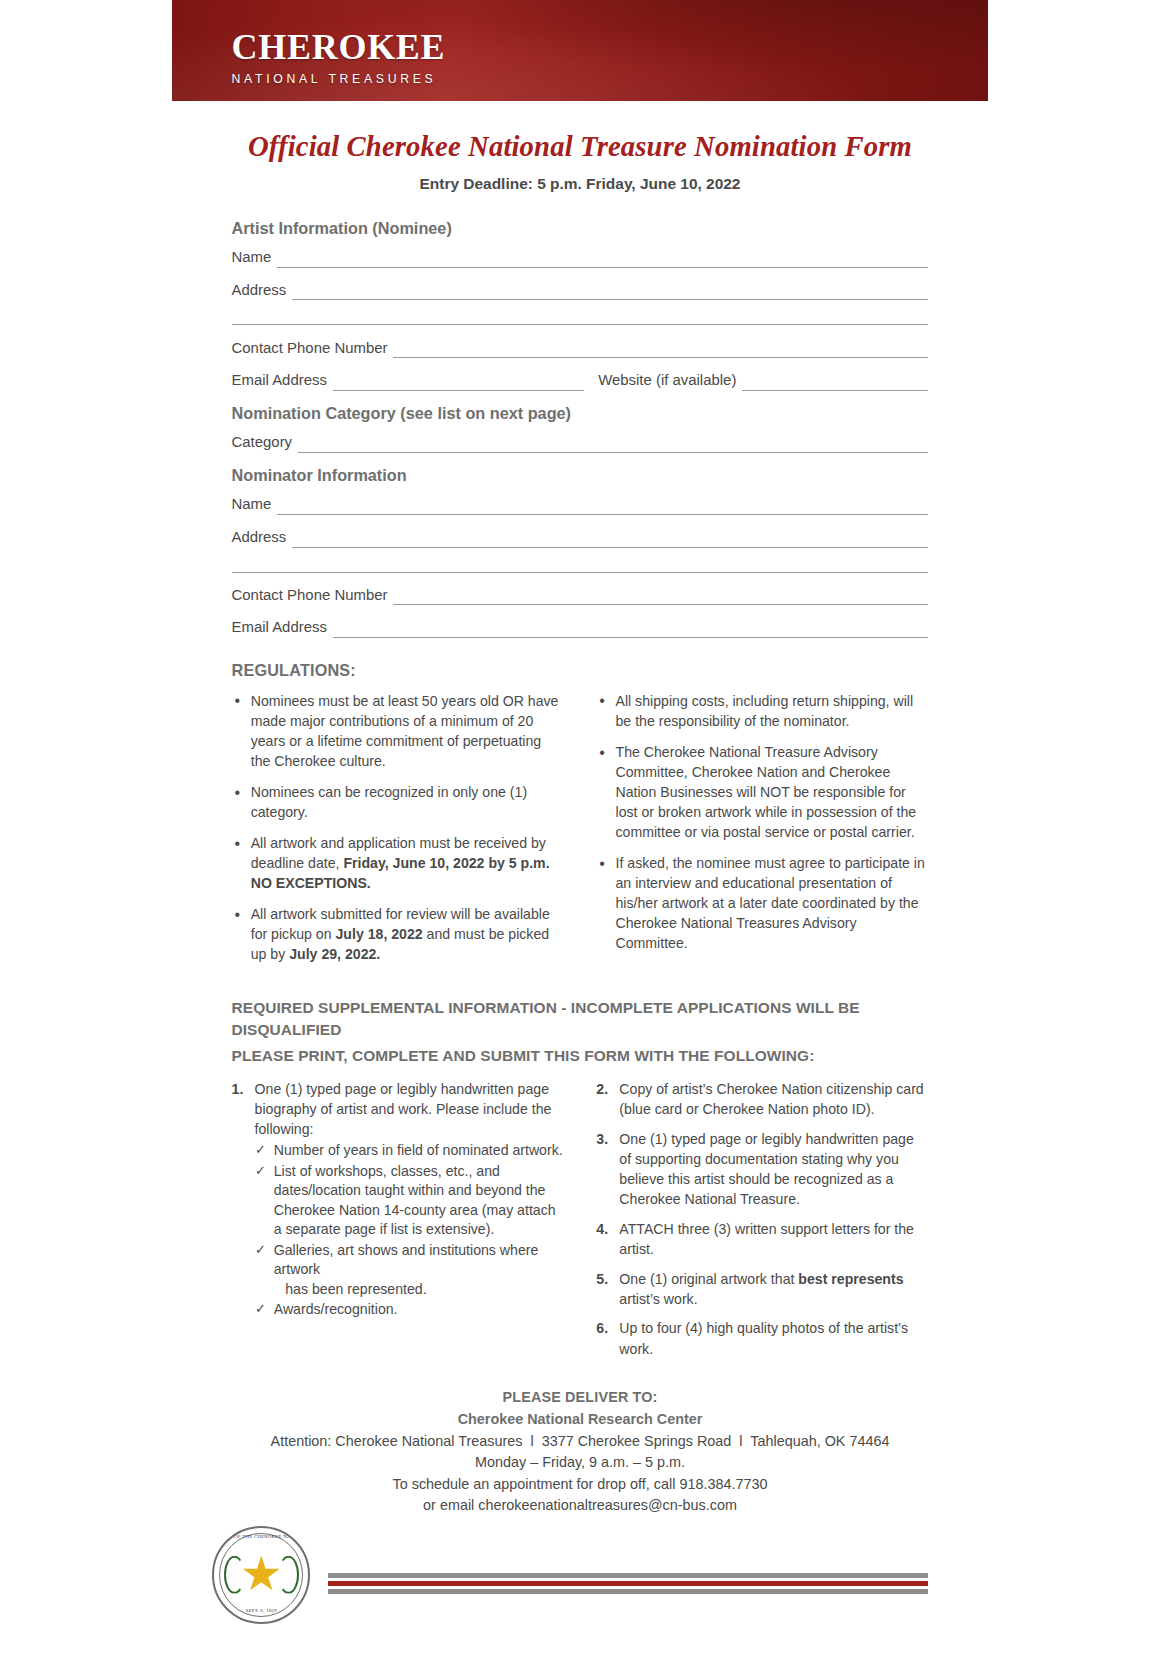CHEROKEE
NATIONAL TREASURES
Official Cherokee National Treasure Nomination Form
Entry Deadline: 5 p.m. Friday, June 10, 2022
Artist Information (Nominee)
Name
Address
Contact Phone Number
Email Address Website (if available)
Nomination Category (see list on next page)
Category
Nominator Information
Name
Address
Contact Phone Number
Email Address
REGULATIONS:
Nominees must be at least 50 years old OR have made major contributions of a minimum of 20 years or a lifetime commitment of perpetuating the Cherokee culture.
Nominees can be recognized in only one (1) category.
All artwork and application must be received by deadline date, Friday, June 10, 2022 by 5 p.m. NO EXCEPTIONS.
All artwork submitted for review will be available for pickup on July 18, 2022 and must be picked up by July 29, 2022.
All shipping costs, including return shipping, will be the responsibility of the nominator.
The Cherokee National Treasure Advisory Committee, Cherokee Nation and Cherokee Nation Businesses will NOT be responsible for lost or broken artwork while in possession of the committee or via postal service or postal carrier.
If asked, the nominee must agree to participate in an interview and educational presentation of his/her artwork at a later date coordinated by the Cherokee National Treasures Advisory Committee.
REQUIRED SUPPLEMENTAL INFORMATION - INCOMPLETE APPLICATIONS WILL BE DISQUALIFIED
PLEASE PRINT, COMPLETE AND SUBMIT THIS FORM WITH THE FOLLOWING:
One (1) typed page or legibly handwritten page biography of artist and work. Please include the following:
Number of years in field of nominated artwork.
List of workshops, classes, etc., and dates/location taught within and beyond the Cherokee Nation 14-county area (may attach a separate page if list is extensive).
Galleries, art shows and institutions where artwork has been represented.
Awards/recognition.
Copy of artist’s Cherokee Nation citizenship card (blue card or Cherokee Nation photo ID).
One (1) typed page or legibly handwritten page of supporting documentation stating why you believe this artist should be recognized as a Cherokee National Treasure.
ATTACH three (3) written support letters for the artist.
One (1) original artwork that best represents artist’s work.
Up to four (4) high quality photos of the artist’s work.
PLEASE DELIVER TO:
Cherokee National Research Center
Attention: Cherokee National Treasures l 3377 Cherokee Springs Road l Tahlequah, OK 74464
Monday – Friday, 9 a.m. – 5 p.m.
To schedule an appointment for drop off, call 918.384.7730
or email cherokeenationaltreasures@cn-bus.com
SEAL OF THE CHEROKEE NATION
SEPT. 6, 1839